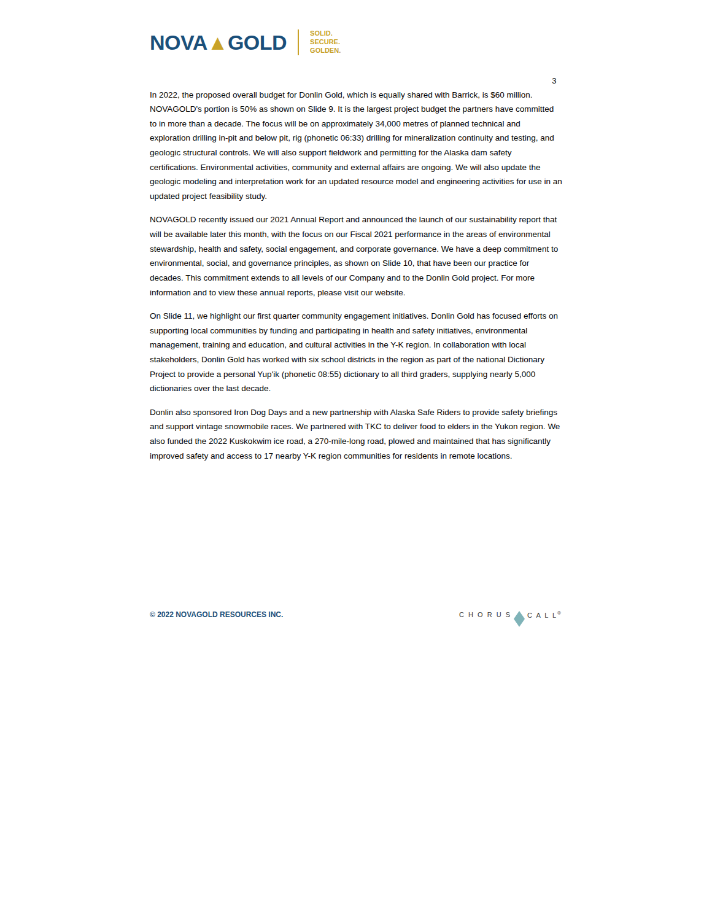NOVA▲GOLD
SOLID.
SECURE.
GOLDEN.
3
In 2022, the proposed overall budget for Donlin Gold, which is equally shared with Barrick, is $60 million. NOVAGOLD's portion is 50% as shown on Slide 9. It is the largest project budget the partners have committed to in more than a decade. The focus will be on approximately 34,000 metres of planned technical and exploration drilling in-pit and below pit, rig (phonetic 06:33) drilling for mineralization continuity and testing, and geologic structural controls. We will also support fieldwork and permitting for the Alaska dam safety certifications. Environmental activities, community and external affairs are ongoing. We will also update the geologic modeling and interpretation work for an updated resource model and engineering activities for use in an updated project feasibility study.
NOVAGOLD recently issued our 2021 Annual Report and announced the launch of our sustainability report that will be available later this month, with the focus on our Fiscal 2021 performance in the areas of environmental stewardship, health and safety, social engagement, and corporate governance. We have a deep commitment to environmental, social, and governance principles, as shown on Slide 10, that have been our practice for decades. This commitment extends to all levels of our Company and to the Donlin Gold project. For more information and to view these annual reports, please visit our website.
On Slide 11, we highlight our first quarter community engagement initiatives. Donlin Gold has focused efforts on supporting local communities by funding and participating in health and safety initiatives, environmental management, training and education, and cultural activities in the Y-K region. In collaboration with local stakeholders, Donlin Gold has worked with six school districts in the region as part of the national Dictionary Project to provide a personal Yup'ik (phonetic 08:55) dictionary to all third graders, supplying nearly 5,000 dictionaries over the last decade.
Donlin also sponsored Iron Dog Days and a new partnership with Alaska Safe Riders to provide safety briefings and support vintage snowmobile races. We partnered with TKC to deliver food to elders in the Yukon region. We also funded the 2022 Kuskokwim ice road, a 270-mile-long road, plowed and maintained that has significantly improved safety and access to 17 nearby Y-K region communities for residents in remote locations.
© 2022 NOVAGOLD RESOURCES INC.
C H O R U S C A L L®